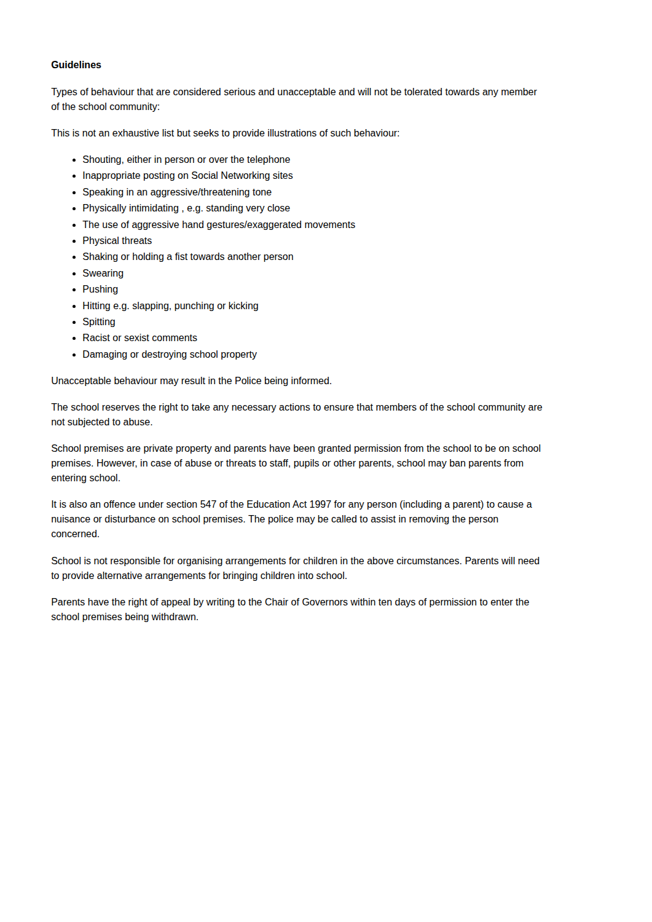Guidelines
Types of behaviour that are considered serious and unacceptable and will not be tolerated towards any member of the school community:
This is not an exhaustive list but seeks to provide illustrations of such behaviour:
Shouting, either in person or over the telephone
Inappropriate posting on Social Networking sites
Speaking in an aggressive/threatening tone
Physically intimidating , e.g. standing very close
The use of aggressive hand gestures/exaggerated movements
Physical threats
Shaking or holding a fist towards another person
Swearing
Pushing
Hitting e.g. slapping, punching or kicking
Spitting
Racist or sexist comments
Damaging or destroying school property
Unacceptable behaviour may result in the Police being informed.
The school reserves the right to take any necessary actions to ensure that members of the school community are not subjected to abuse.
School premises are private property and parents have been granted permission from the school to be on school premises. However, in case of abuse or threats to staff, pupils or other parents, school may ban parents from entering school.
It is also an offence under section 547 of the Education Act 1997 for any person (including a parent) to cause a nuisance or disturbance on school premises. The police may be called to assist in removing the person concerned.
School is not responsible for organising arrangements for children in the above circumstances. Parents will need to provide alternative arrangements for bringing children into school.
Parents have the right of appeal by writing to the Chair of Governors within ten days of permission to enter the school premises being withdrawn.